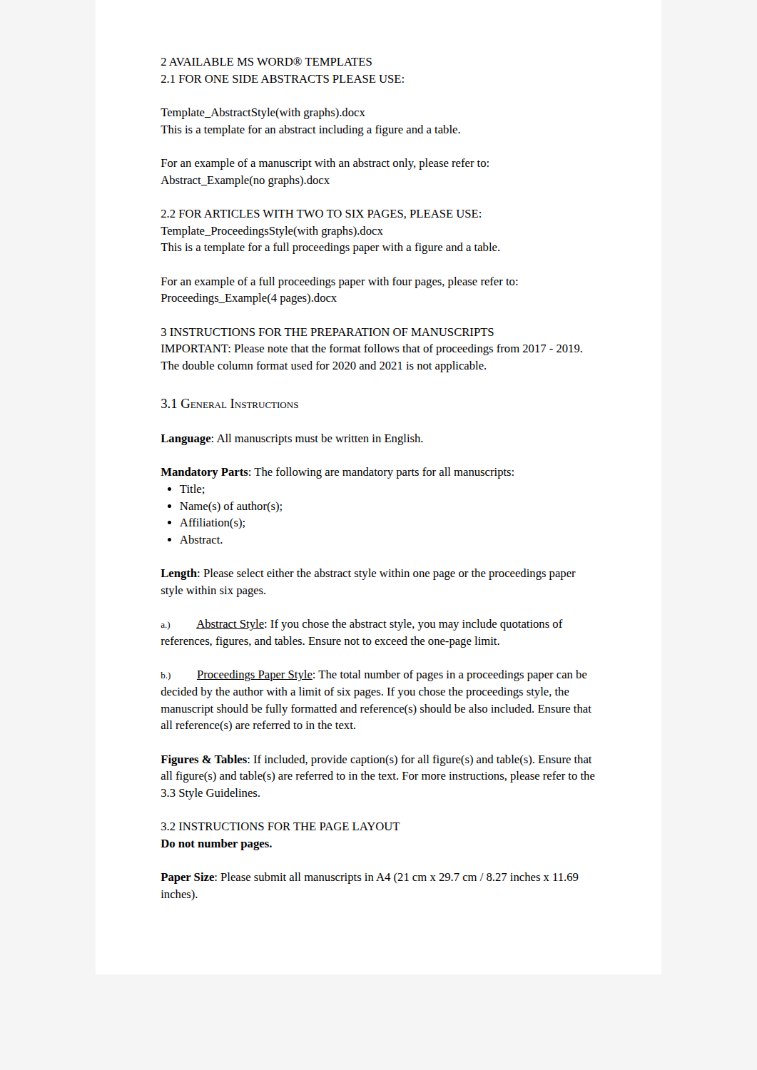2 AVAILABLE MS WORD® TEMPLATES
2.1 FOR ONE SIDE ABSTRACTS PLEASE USE:
Template_AbstractStyle(with graphs).docx
This is a template for an abstract including a figure and a table.
For an example of a manuscript with an abstract only, please refer to:
Abstract_Example(no graphs).docx
2.2 FOR ARTICLES WITH TWO TO SIX PAGES, PLEASE USE:
Template_ProceedingsStyle(with graphs).docx
This is a template for a full proceedings paper with a figure and a table.
For an example of a full proceedings paper with four pages, please refer to:
Proceedings_Example(4 pages).docx
3 INSTRUCTIONS FOR THE PREPARATION OF MANUSCRIPTS
IMPORTANT: Please note that the format follows that of proceedings from 2017 - 2019. The double column format used for 2020 and 2021 is not applicable.
3.1 General Instructions
Language: All manuscripts must be written in English.
Mandatory Parts: The following are mandatory parts for all manuscripts:
Title;
Name(s) of author(s);
Affiliation(s);
Abstract.
Length: Please select either the abstract style within one page or the proceedings paper style within six pages.
a.) Abstract Style: If you chose the abstract style, you may include quotations of references, figures, and tables. Ensure not to exceed the one-page limit.
b.) Proceedings Paper Style: The total number of pages in a proceedings paper can be decided by the author with a limit of six pages. If you chose the proceedings style, the manuscript should be fully formatted and reference(s) should be also included. Ensure that all reference(s) are referred to in the text.
Figures & Tables: If included, provide caption(s) for all figure(s) and table(s). Ensure that all figure(s) and table(s) are referred to in the text. For more instructions, please refer to the 3.3 Style Guidelines.
3.2 INSTRUCTIONS FOR THE PAGE LAYOUT
Do not number pages.
Paper Size: Please submit all manuscripts in A4 (21 cm x 29.7 cm / 8.27 inches x 11.69 inches).